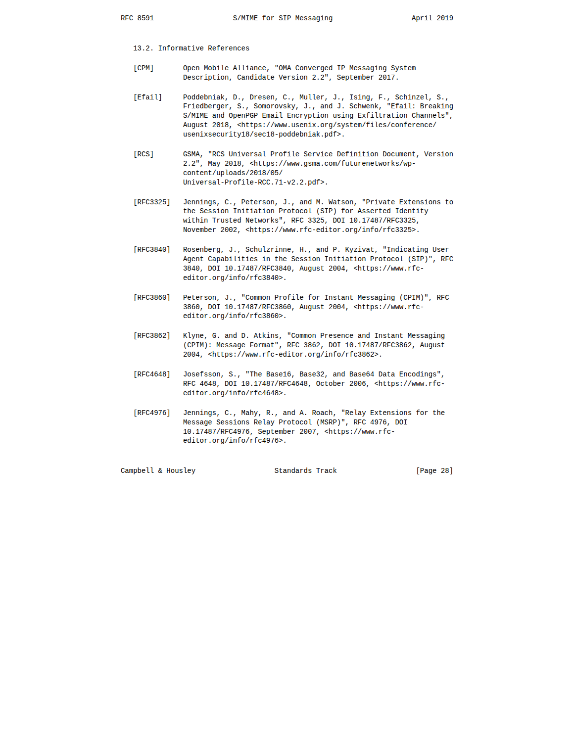RFC 8591 S/MIME for SIP Messaging April 2019
13.2. Informative References
[CPM]
Open Mobile Alliance, "OMA Converged IP Messaging System Description, Candidate Version 2.2", September 2017.
[Efail]
Poddebniak, D., Dresen, C., Muller, J., Ising, F., Schinzel, S., Friedberger, S., Somorovsky, J., and J. Schwenk, "Efail: Breaking S/MIME and OpenPGP Email Encryption using Exfiltration Channels", August 2018, <https://www.usenix.org/system/files/conference/
usenixsecurity18/sec18-poddebniak.pdf>.
[RCS]
GSMA, "RCS Universal Profile Service Definition Document, Version 2.2", May 2018, <https://www.gsma.com/futurenetworks/wp-
content/uploads/2018/05/
Universal-Profile-RCC.71-v2.2.pdf>.
[RFC3325]
Jennings, C., Peterson, J., and M. Watson, "Private Extensions to the Session Initiation Protocol (SIP) for Asserted Identity within Trusted Networks", RFC 3325, DOI 10.17487/RFC3325, November 2002, <https://www.rfc-editor.org/info/rfc3325>.
[RFC3840]
Rosenberg, J., Schulzrinne, H., and P. Kyzivat, "Indicating User Agent Capabilities in the Session Initiation Protocol (SIP)", RFC 3840, DOI 10.17487/RFC3840, August 2004, <https://www.rfc-editor.org/info/rfc3840>.
[RFC3860]
Peterson, J., "Common Profile for Instant Messaging (CPIM)", RFC 3860, DOI 10.17487/RFC3860, August 2004, <https://www.rfc-editor.org/info/rfc3860>.
[RFC3862]
Klyne, G. and D. Atkins, "Common Presence and Instant Messaging (CPIM): Message Format", RFC 3862, DOI 10.17487/RFC3862, August 2004, <https://www.rfc-editor.org/info/rfc3862>.
[RFC4648]
Josefsson, S., "The Base16, Base32, and Base64 Data Encodings", RFC 4648, DOI 10.17487/RFC4648, October 2006, <https://www.rfc-editor.org/info/rfc4648>.
[RFC4976]
Jennings, C., Mahy, R., and A. Roach, "Relay Extensions for the Message Sessions Relay Protocol (MSRP)", RFC 4976, DOI 10.17487/RFC4976, September 2007, <https://www.rfc-editor.org/info/rfc4976>.
Campbell & Housley Standards Track [Page 28]